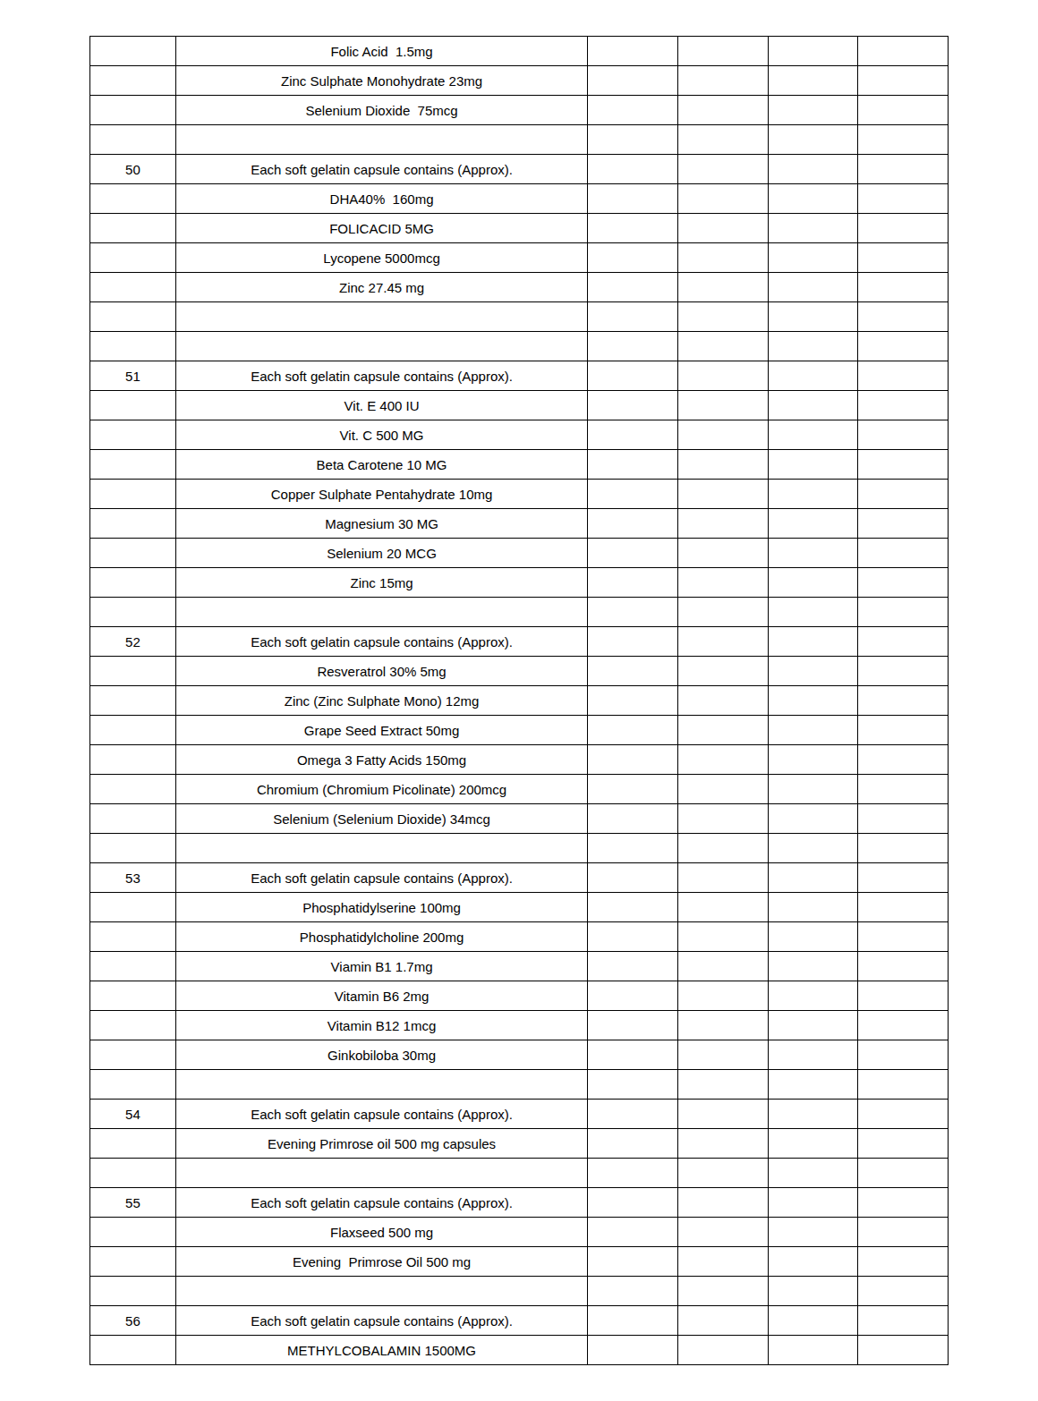| | Folic Acid 1.5mg | | | | |
| | Zinc Sulphate Monohydrate 23mg | | | | |
| | Selenium Dioxide 75mcg | | | | |
| 50 | Each soft gelatin capsule contains (Approx). | | | | |
| | DHA40% 160mg | | | | |
| | FOLICACID 5MG | | | | |
| | Lycopene 5000mcg | | | | |
| | Zinc 27.45 mg | | | | |
| 51 | Each soft gelatin capsule contains (Approx). | | | | |
| | Vit. E 400 IU | | | | |
| | Vit. C 500 MG | | | | |
| | Beta Carotene 10 MG | | | | |
| | Copper Sulphate Pentahydrate 10mg | | | | |
| | Magnesium 30 MG | | | | |
| | Selenium 20 MCG | | | | |
| | Zinc 15mg | | | | |
| 52 | Each soft gelatin capsule contains (Approx). | | | | |
| | Resveratrol 30% 5mg | | | | |
| | Zinc (Zinc Sulphate Mono) 12mg | | | | |
| | Grape Seed Extract 50mg | | | | |
| | Omega 3 Fatty Acids 150mg | | | | |
| | Chromium (Chromium Picolinate) 200mcg | | | | |
| | Selenium (Selenium Dioxide) 34mcg | | | | |
| 53 | Each soft gelatin capsule contains (Approx). | | | | |
| | Phosphatidylserine 100mg | | | | |
| | Phosphatidylcholine 200mg | | | | |
| | Viamin B1 1.7mg | | | | |
| | Vitamin B6 2mg | | | | |
| | Vitamin B12 1mcg | | | | |
| | Ginkobiloba 30mg | | | | |
| 54 | Each soft gelatin capsule contains (Approx). | | | | |
| | Evening Primrose oil 500 mg capsules | | | | |
| 55 | Each soft gelatin capsule contains (Approx). | | | | |
| | Flaxseed 500 mg | | | | |
| | Evening Primrose Oil 500 mg | | | | |
| 56 | Each soft gelatin capsule contains (Approx). | | | | |
| | METHYLCOBALAMIN 1500MG | | | | |